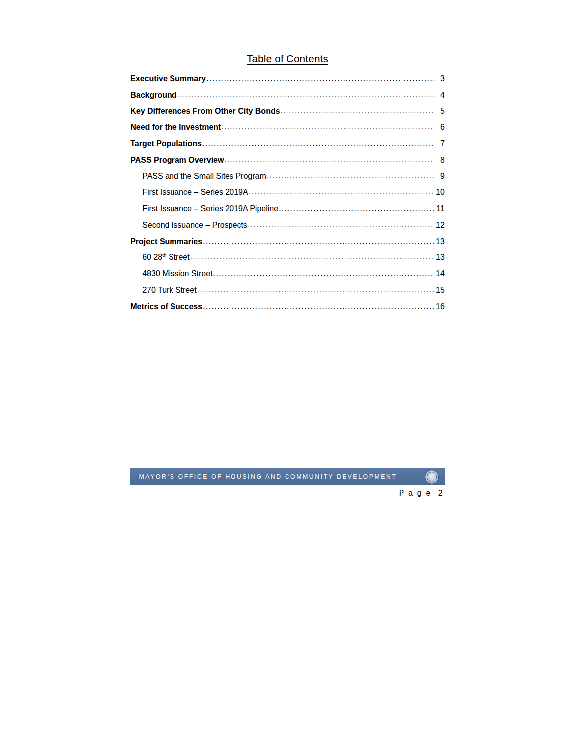Table of Contents
Executive Summary ................................................................................................................................ 3
Background .............................................................................................................................................. 4
Key Differences From Other City Bonds ................................................................................. 5
Need for the Investment ......................................................................................................................... 6
Target Populations .............................................................................................................................. 7
PASS Program Overview ......................................................................................................................... 8
PASS and the Small Sites Program ......................................................................................................... 9
First Issuance – Series 2019A ............................................................................................................. 10
First Issuance – Series 2019A Pipeline ................................................................................................. 11
Second Issuance – Prospects ............................................................................................................. 12
Project Summaries .............................................................................................................................. 13
60 28th Street ............................................................................................................................................. 13
4830 Mission Street ............................................................................................................................. 14
270 Turk Street ..................................................................................................................................... 15
Metrics of Success .............................................................................................................................. 16
MAYOR’S OFFICE OF HOUSING AND COMMUNITY DEVELOPMENT
P a g e 2